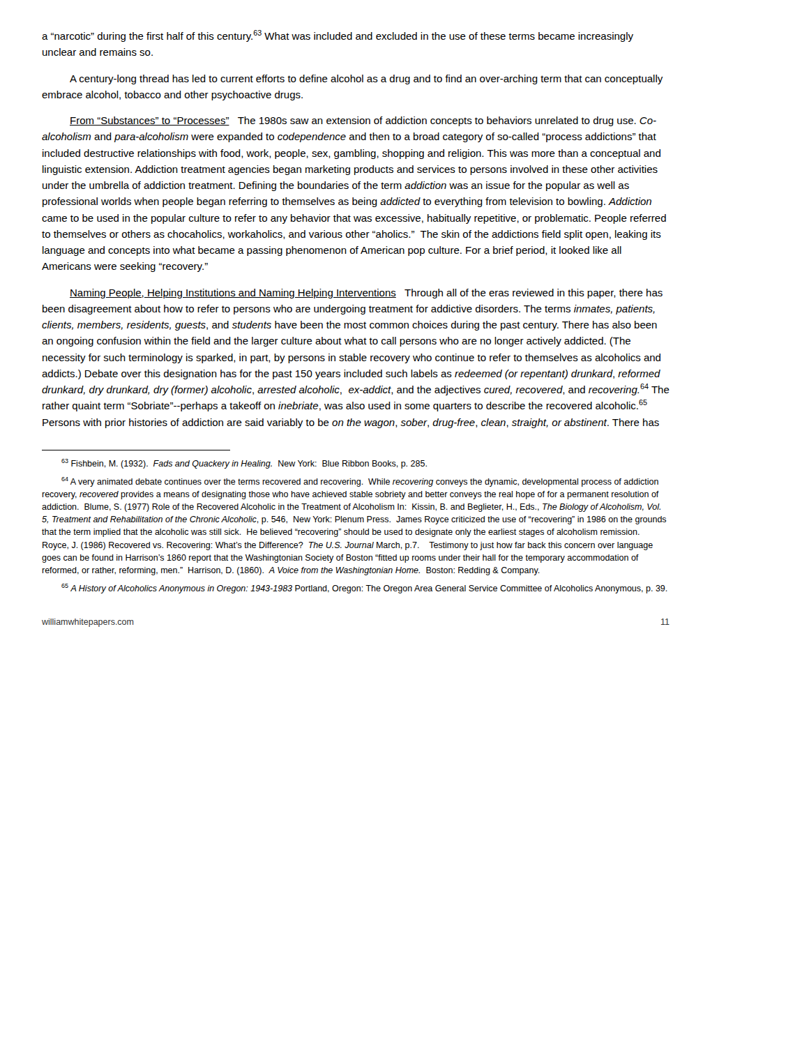a “narcotic” during the first half of this century.63 What was included and excluded in the use of these terms became increasingly unclear and remains so.
A century-long thread has led to current efforts to define alcohol as a drug and to find an over-arching term that can conceptually embrace alcohol, tobacco and other psychoactive drugs.
From “Substances” to “Processes” The 1980s saw an extension of addiction concepts to behaviors unrelated to drug use. Co-alcoholism and para-alcoholism were expanded to codependence and then to a broad category of so-called “process addictions” that included destructive relationships with food, work, people, sex, gambling, shopping and religion. This was more than a conceptual and linguistic extension. Addiction treatment agencies began marketing products and services to persons involved in these other activities under the umbrella of addiction treatment. Defining the boundaries of the term addiction was an issue for the popular as well as professional worlds when people began referring to themselves as being addicted to everything from television to bowling. Addiction came to be used in the popular culture to refer to any behavior that was excessive, habitually repetitive, or problematic. People referred to themselves or others as chocaholics, workaholics, and various other “aholics.” The skin of the addictions field split open, leaking its language and concepts into what became a passing phenomenon of American pop culture. For a brief period, it looked like all Americans were seeking “recovery.”
Naming People, Helping Institutions and Naming Helping Interventions Through all of the eras reviewed in this paper, there has been disagreement about how to refer to persons who are undergoing treatment for addictive disorders. The terms inmates, patients, clients, members, residents, guests, and students have been the most common choices during the past century. There has also been an ongoing confusion within the field and the larger culture about what to call persons who are no longer actively addicted. (The necessity for such terminology is sparked, in part, by persons in stable recovery who continue to refer to themselves as alcoholics and addicts.) Debate over this designation has for the past 150 years included such labels as redeemed (or repentant) drunkard, reformed drunkard, dry drunkard, dry (former) alcoholic, arrested alcoholic, ex-addict, and the adjectives cured, recovered, and recovering.64 The rather quaint term “Sobriate”--perhaps a takeoff on inebriate, was also used in some quarters to describe the recovered alcoholic.65 Persons with prior histories of addiction are said variably to be on the wagon, sober, drug-free, clean, straight, or abstinent. There has
63 Fishbein, M. (1932). Fads and Quackery in Healing. New York: Blue Ribbon Books, p. 285.
64 A very animated debate continues over the terms recovered and recovering. While recovering conveys the dynamic, developmental process of addiction recovery, recovered provides a means of designating those who have achieved stable sobriety and better conveys the real hope of for a permanent resolution of addiction. Blume, S. (1977) Role of the Recovered Alcoholic in the Treatment of Alcoholism In: Kissin, B. and Beglieter, H., Eds., The Biology of Alcoholism, Vol. 5, Treatment and Rehabilitation of the Chronic Alcoholic, p. 546, New York: Plenum Press. James Royce criticized the use of “recovering” in 1986 on the grounds that the term implied that the alcoholic was still sick. He believed “recovering” should be used to designate only the earliest stages of alcoholism remission. Royce, J. (1986) Recovered vs. Recovering: What’s the Difference? The U.S. Journal March, p.7. Testimony to just how far back this concern over language goes can be found in Harrison’s 1860 report that the Washingtonian Society of Boston “fitted up rooms under their hall for the temporary accommodation of reformed, or rather, reforming, men.” Harrison, D. (1860). A Voice from the Washingtonian Home. Boston: Redding & Company.
65 A History of Alcoholics Anonymous in Oregon: 1943-1983 Portland, Oregon: The Oregon Area General Service Committee of Alcoholics Anonymous, p. 39.
williamwhitepapers.com 11